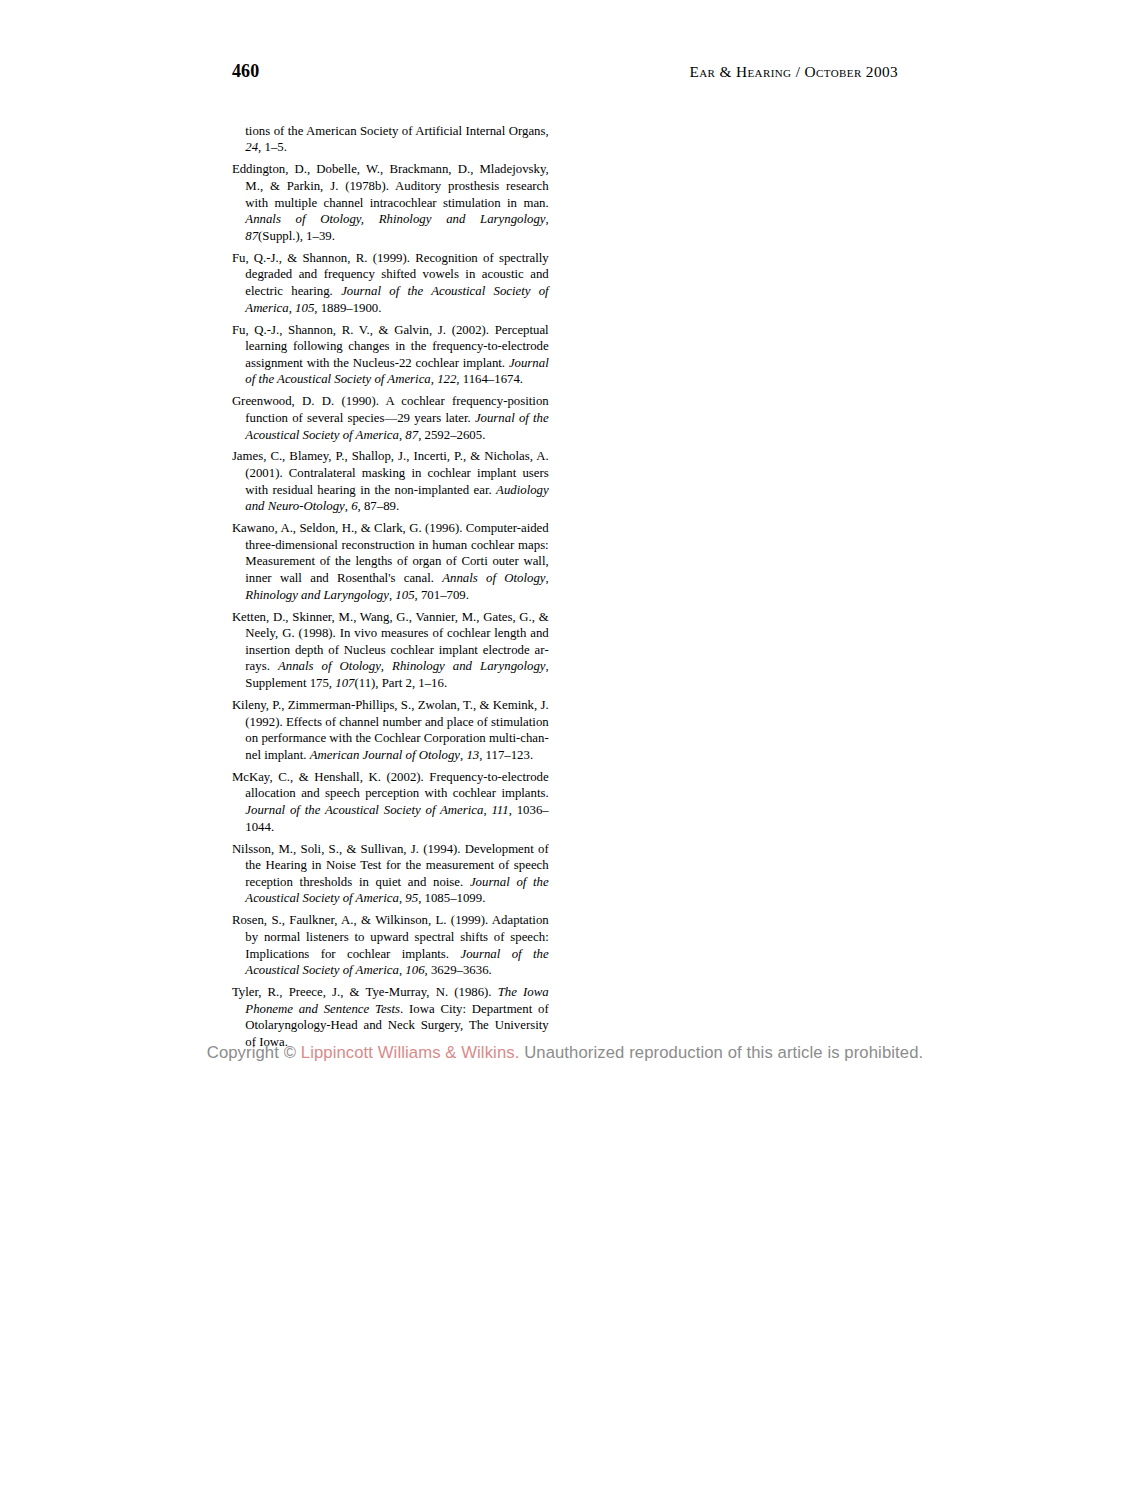460
Ear & Hearing / October 2003
tions of the American Society of Artificial Internal Organs, 24, 1–5.
Eddington, D., Dobelle, W., Brackmann, D., Mladejovsky, M., & Parkin, J. (1978b). Auditory prosthesis research with multiple channel intracochlear stimulation in man. Annals of Otology, Rhinology and Laryngology, 87(Suppl.), 1–39.
Fu, Q.-J., & Shannon, R. (1999). Recognition of spectrally degraded and frequency shifted vowels in acoustic and electric hearing. Journal of the Acoustical Society of America, 105, 1889–1900.
Fu, Q.-J., Shannon, R. V., & Galvin, J. (2002). Perceptual learning following changes in the frequency-to-electrode assignment with the Nucleus-22 cochlear implant. Journal of the Acoustical Society of America, 122, 1164–1674.
Greenwood, D. D. (1990). A cochlear frequency-position function of several species—29 years later. Journal of the Acoustical Society of America, 87, 2592–2605.
James, C., Blamey, P., Shallop, J., Incerti, P., & Nicholas, A. (2001). Contralateral masking in cochlear implant users with residual hearing in the non-implanted ear. Audiology and Neuro-Otology, 6, 87–89.
Kawano, A., Seldon, H., & Clark, G. (1996). Computer-aided three-dimensional reconstruction in human cochlear maps: Measurement of the lengths of organ of Corti outer wall, inner wall and Rosenthal's canal. Annals of Otology, Rhinology and Laryngology, 105, 701–709.
Ketten, D., Skinner, M., Wang, G., Vannier, M., Gates, G., & Neely, G. (1998). In vivo measures of cochlear length and insertion depth of Nucleus cochlear implant electrode arrays. Annals of Otology, Rhinology and Laryngology, Supplement 175, 107(11), Part 2, 1–16.
Kileny, P., Zimmerman-Phillips, S., Zwolan, T., & Kemink, J. (1992). Effects of channel number and place of stimulation on performance with the Cochlear Corporation multi-channel implant. American Journal of Otology, 13, 117–123.
McKay, C., & Henshall, K. (2002). Frequency-to-electrode allocation and speech perception with cochlear implants. Journal of the Acoustical Society of America, 111, 1036–1044.
Nilsson, M., Soli, S., & Sullivan, J. (1994). Development of the Hearing in Noise Test for the measurement of speech reception thresholds in quiet and noise. Journal of the Acoustical Society of America, 95, 1085–1099.
Rosen, S., Faulkner, A., & Wilkinson, L. (1999). Adaptation by normal listeners to upward spectral shifts of speech: Implications for cochlear implants. Journal of the Acoustical Society of America, 106, 3629–3636.
Tyler, R., Preece, J., & Tye-Murray, N. (1986). The Iowa Phoneme and Sentence Tests. Iowa City: Department of Otolaryngology-Head and Neck Surgery, The University of Iowa.
Copyright © Lippincott Williams & Wilkins. Unauthorized reproduction of this article is prohibited.